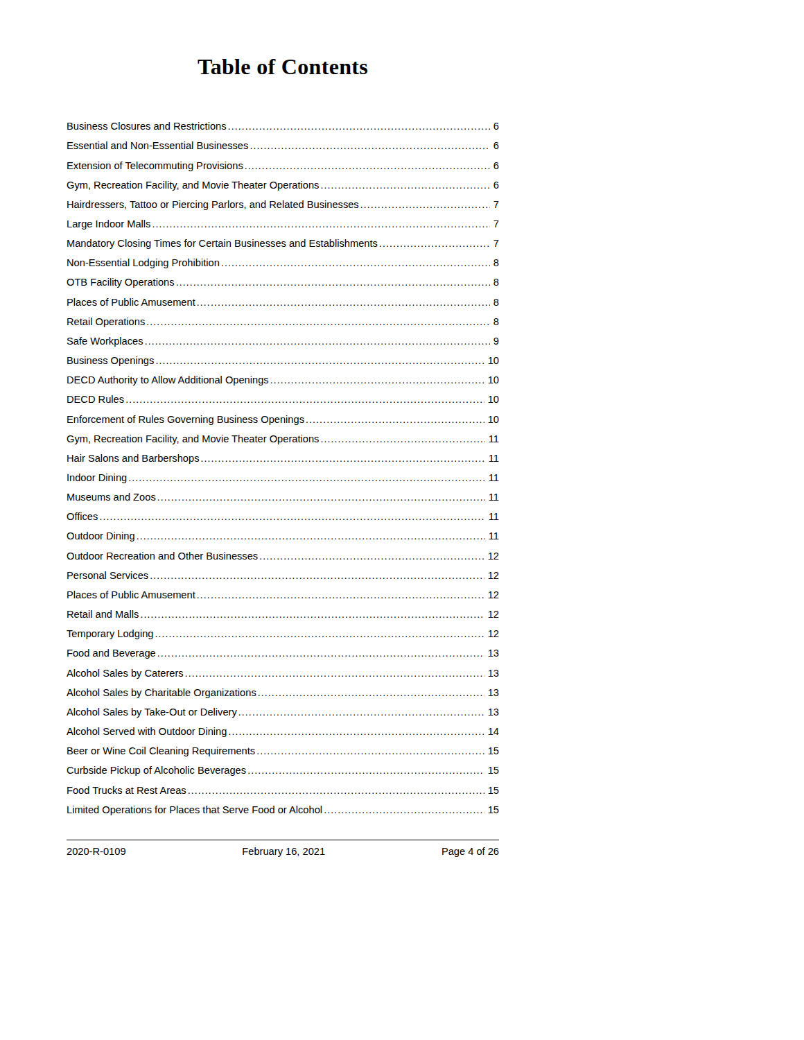Table of Contents
Business Closures and Restrictions.................................................................................................. 6
Essential and Non-Essential Businesses......................................................................................... 6
Extension of Telecommuting Provisions......................................................................................... 6
Gym, Recreation Facility, and Movie Theater Operations............................................................. 6
Hairdressers, Tattoo or Piercing Parlors, and Related Businesses................................................ 7
Large Indoor Malls............................................................................................................................. 7
Mandatory Closing Times for Certain Businesses and Establishments......................................... 7
Non-Essential Lodging Prohibition.................................................................................................. 8
OTB Facility Operations................................................................................................................. 8
Places of Public Amusement......................................................................................................... 8
Retail Operations............................................................................................................................... 8
Safe Workplaces............................................................................................................................... 9
Business Openings............................................................................................................................. 10
DECD Authority to Allow Additional Openings................................................................................. 10
DECD Rules....................................................................................................................................... 10
Enforcement of Rules Governing Business Openings.................................................................... 10
Gym, Recreation Facility, and Movie Theater Operations............................................................. 11
Hair Salons and Barbershops......................................................................................................... 11
Indoor Dining.................................................................................................................................... 11
Museums and Zoos......................................................................................................................... 11
Offices.............................................................................................................................................. 11
Outdoor Dining.................................................................................................................................. 11
Outdoor Recreation and Other Businesses.................................................................................... 12
Personal Services.............................................................................................................................. 12
Places of Public Amusement......................................................................................................... 12
Retail and Malls................................................................................................................................. 12
Temporary Lodging......................................................................................................................... 12
Food and Beverage............................................................................................................................. 13
Alcohol Sales by Caterers............................................................................................................. 13
Alcohol Sales by Charitable Organizations.................................................................................... 13
Alcohol Sales by Take-Out or Delivery......................................................................................... 13
Alcohol Served with Outdoor Dining............................................................................................ 14
Beer or Wine Coil Cleaning Requirements.................................................................................... 15
Curbside Pickup of Alcoholic Beverages....................................................................................... 15
Food Trucks at Rest Areas............................................................................................................ 15
Limited Operations for Places that Serve Food or Alcohol........................................................... 15
2020-R-0109 February 16, 2021 Page 4 of 26